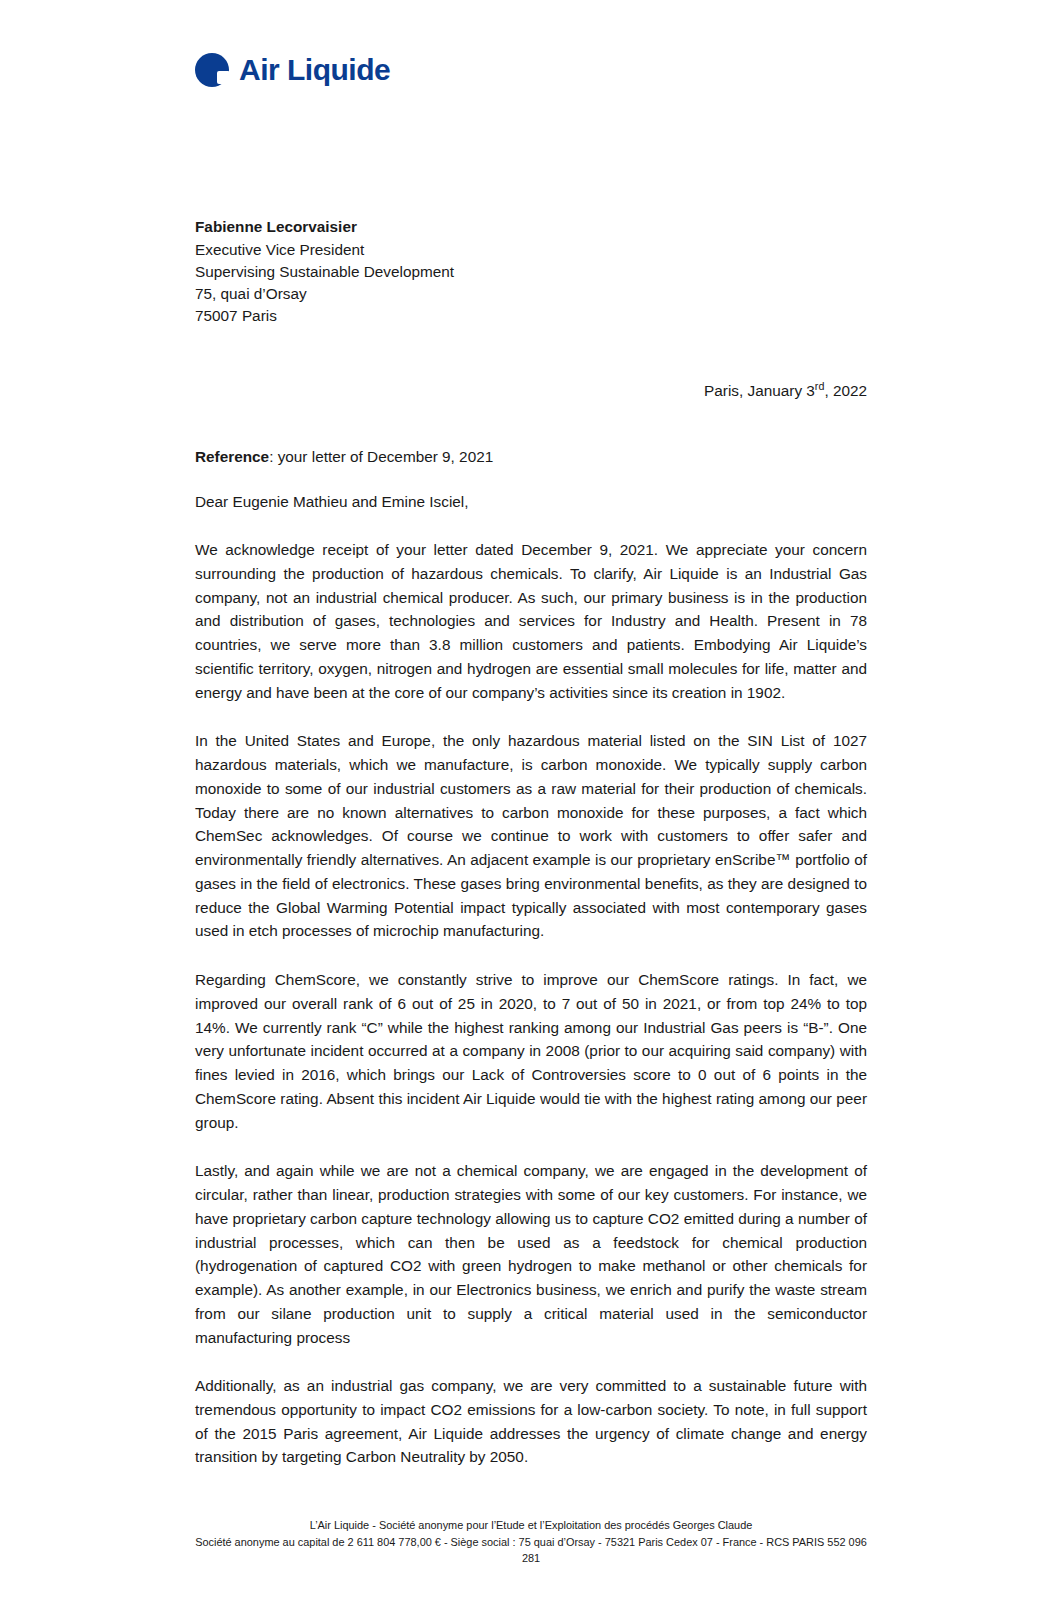Air Liquide
Fabienne Lecorvaisier
Executive Vice President
Supervising Sustainable Development
75, quai d’Orsay
75007 Paris
Paris, January 3rd, 2022
Reference: your letter of December 9, 2021
Dear Eugenie Mathieu and Emine Isciel,
We acknowledge receipt of your letter dated December 9, 2021. We appreciate your concern surrounding the production of hazardous chemicals. To clarify, Air Liquide is an Industrial Gas company, not an industrial chemical producer. As such, our primary business is in the production and distribution of gases, technologies and services for Industry and Health. Present in 78 countries, we serve more than 3.8 million customers and patients. Embodying Air Liquide’s scientific territory, oxygen, nitrogen and hydrogen are essential small molecules for life, matter and energy and have been at the core of our company’s activities since its creation in 1902.
In the United States and Europe, the only hazardous material listed on the SIN List of 1027 hazardous materials, which we manufacture, is carbon monoxide. We typically supply carbon monoxide to some of our industrial customers as a raw material for their production of chemicals. Today there are no known alternatives to carbon monoxide for these purposes, a fact which ChemSec acknowledges. Of course we continue to work with customers to offer safer and environmentally friendly alternatives. An adjacent example is our proprietary enScribe™ portfolio of gases in the field of electronics. These gases bring environmental benefits, as they are designed to reduce the Global Warming Potential impact typically associated with most contemporary gases used in etch processes of microchip manufacturing.
Regarding ChemScore, we constantly strive to improve our ChemScore ratings. In fact, we improved our overall rank of 6 out of 25 in 2020, to 7 out of 50 in 2021, or from top 24% to top 14%. We currently rank “C” while the highest ranking among our Industrial Gas peers is “B-”. One very unfortunate incident occurred at a company in 2008 (prior to our acquiring said company) with fines levied in 2016, which brings our Lack of Controversies score to 0 out of 6 points in the ChemScore rating. Absent this incident Air Liquide would tie with the highest rating among our peer group.
Lastly, and again while we are not a chemical company, we are engaged in the development of circular, rather than linear, production strategies with some of our key customers. For instance, we have proprietary carbon capture technology allowing us to capture CO2 emitted during a number of industrial processes, which can then be used as a feedstock for chemical production (hydrogenation of captured CO2 with green hydrogen to make methanol or other chemicals for example). As another example, in our Electronics business, we enrich and purify the waste stream from our silane production unit to supply a critical material used in the semiconductor manufacturing process
Additionally, as an industrial gas company, we are very committed to a sustainable future with tremendous opportunity to impact CO2 emissions for a low-carbon society. To note, in full support of the 2015 Paris agreement, Air Liquide addresses the urgency of climate change and energy transition by targeting Carbon Neutrality by 2050.
L’Air Liquide - Société anonyme pour l’Etude et l’Exploitation des procédés Georges Claude
Société anonyme au capital de 2 611 804 778,00 € - Siège social : 75 quai d’Orsay - 75321 Paris Cedex 07 - France - RCS PARIS 552 096 281